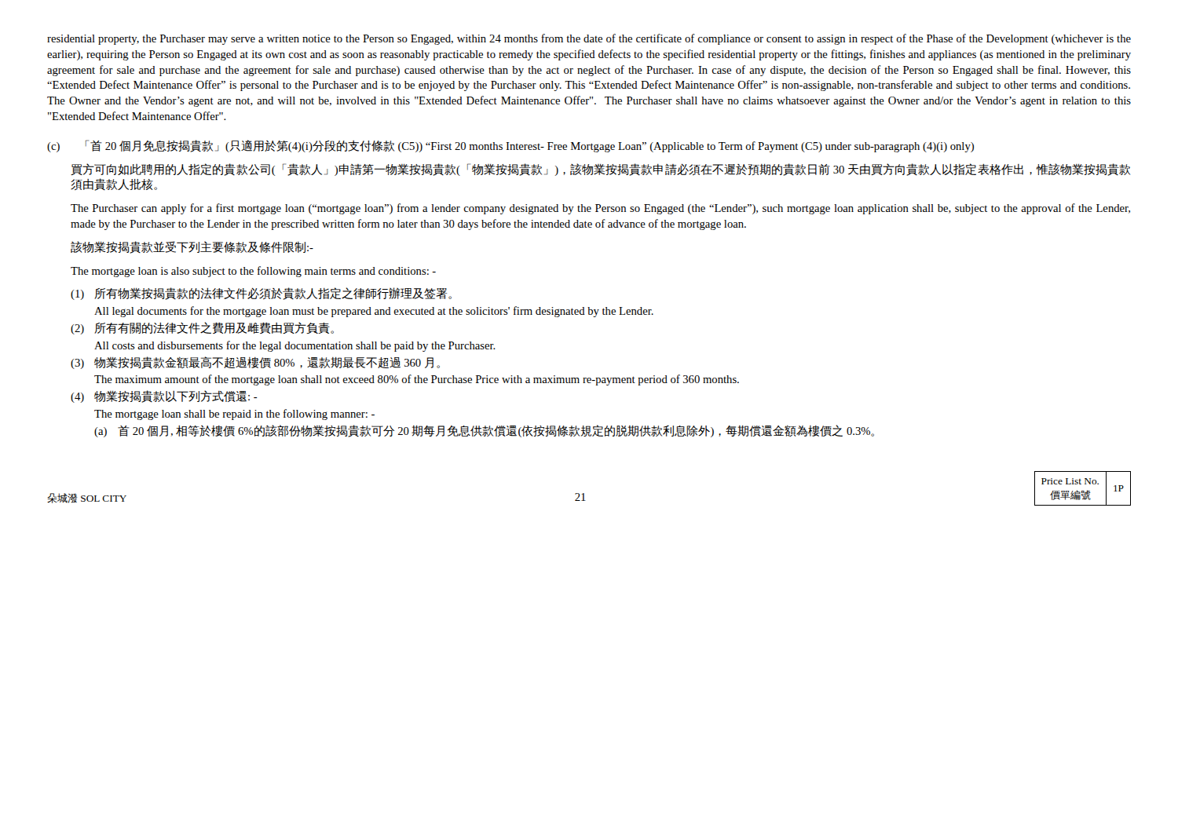residential property, the Purchaser may serve a written notice to the Person so Engaged, within 24 months from the date of the certificate of compliance or consent to assign in respect of the Phase of the Development (whichever is the earlier), requiring the Person so Engaged at its own cost and as soon as reasonably practicable to remedy the specified defects to the specified residential property or the fittings, finishes and appliances (as mentioned in the preliminary agreement for sale and purchase and the agreement for sale and purchase) caused otherwise than by the act or neglect of the Purchaser. In case of any dispute, the decision of the Person so Engaged shall be final. However, this “Extended Defect Maintenance Offer” is personal to the Purchaser and is to be enjoyed by the Purchaser only. This “Extended Defect Maintenance Offer” is non-assignable, non-transferable and subject to other terms and conditions. The Owner and the Vendor’s agent are not, and will not be, involved in this "Extended Defect Maintenance Offer". The Purchaser shall have no claims whatsoever against the Owner and/or the Vendor’s agent in relation to this "Extended Defect Maintenance Offer".
(c)
「首 20 個月免息按揭貴款」(只適用於第(4)(i)分段的支付條款 (C5)) “First 20 months Interest- Free Mortgage Loan” (Applicable to Term of Payment (C5) under sub-paragraph (4)(i) only)
買方可向如此聘用的人指定的貴款公司(「貴款人」)申請第一物業按揭貴款(「物業按揭貴款」)，該物業按揭貴款申請必須在不遲於預期的貴款日前 30 天由買方向貴款人以指定表格作出，惟該物業按揭貴款須由貴款人批核。
The Purchaser can apply for a first mortgage loan (“mortgage loan”) from a lender company designated by the Person so Engaged (the “Lender”), such mortgage loan application shall be, subject to the approval of the Lender, made by the Purchaser to the Lender in the prescribed written form no later than 30 days before the intended date of advance of the mortgage loan.
該物業按揭貴款並受下列主要條款及條件限制:-
The mortgage loan is also subject to the following main terms and conditions: -
(1)
所有物業按揭貴款的法律文件必須於貴款人指定之律師行辦理及签署。
All legal documents for the mortgage loan must be prepared and executed at the solicitors' firm designated by the Lender.
(2)
所有有關的法律文件之費用及雌費由買方負責。
All costs and disbursements for the legal documentation shall be paid by the Purchaser.
(3)
物業按揭貴款金額最高不超過樓價 80%，還款期最長不超過 360 月。
The maximum amount of the mortgage loan shall not exceed 80% of the Purchase Price with a maximum re-payment period of 360 months.
(4)
物業按揭貴款以下列方式償還: -
The mortgage loan shall be repaid in the following manner: -
(a)
首 20 個月, 相等於樓價 6%的該部份物業按揭貴款可分 20 期每月免息供款償還(依按揭條款規定的脱期供款利息除外)，每期償還金額為樓價之 0.3%。
朵城潑 SOL CITY
21
| Price List No. 價單編號 | 1P |